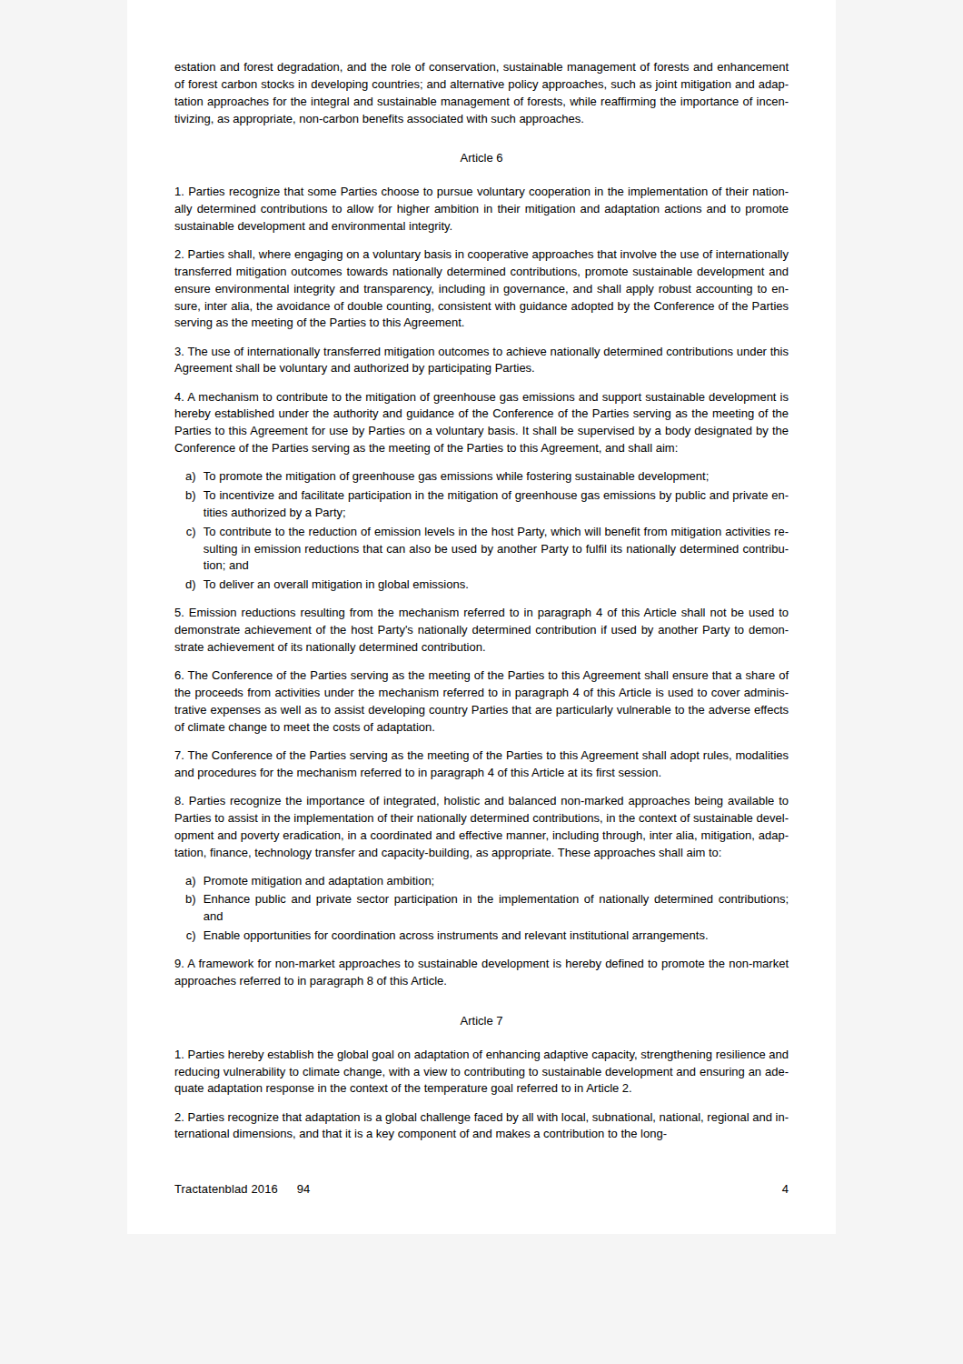estation and forest degradation, and the role of conservation, sustainable management of forests and enhancement of forest carbon stocks in developing countries; and alternative policy approaches, such as joint mitigation and adaptation approaches for the integral and sustainable management of forests, while reaffirming the importance of incentivizing, as appropriate, non-carbon benefits associated with such approaches.
Article 6
1. Parties recognize that some Parties choose to pursue voluntary cooperation in the implementation of their nationally determined contributions to allow for higher ambition in their mitigation and adaptation actions and to promote sustainable development and environmental integrity.
2. Parties shall, where engaging on a voluntary basis in cooperative approaches that involve the use of internationally transferred mitigation outcomes towards nationally determined contributions, promote sustainable development and ensure environmental integrity and transparency, including in governance, and shall apply robust accounting to ensure, inter alia, the avoidance of double counting, consistent with guidance adopted by the Conference of the Parties serving as the meeting of the Parties to this Agreement.
3. The use of internationally transferred mitigation outcomes to achieve nationally determined contributions under this Agreement shall be voluntary and authorized by participating Parties.
4. A mechanism to contribute to the mitigation of greenhouse gas emissions and support sustainable development is hereby established under the authority and guidance of the Conference of the Parties serving as the meeting of the Parties to this Agreement for use by Parties on a voluntary basis. It shall be supervised by a body designated by the Conference of the Parties serving as the meeting of the Parties to this Agreement, and shall aim:
To promote the mitigation of greenhouse gas emissions while fostering sustainable development;
To incentivize and facilitate participation in the mitigation of greenhouse gas emissions by public and private entities authorized by a Party;
To contribute to the reduction of emission levels in the host Party, which will benefit from mitigation activities resulting in emission reductions that can also be used by another Party to fulfil its nationally determined contribution; and
To deliver an overall mitigation in global emissions.
5. Emission reductions resulting from the mechanism referred to in paragraph 4 of this Article shall not be used to demonstrate achievement of the host Party's nationally determined contribution if used by another Party to demonstrate achievement of its nationally determined contribution.
6. The Conference of the Parties serving as the meeting of the Parties to this Agreement shall ensure that a share of the proceeds from activities under the mechanism referred to in paragraph 4 of this Article is used to cover administrative expenses as well as to assist developing country Parties that are particularly vulnerable to the adverse effects of climate change to meet the costs of adaptation.
7. The Conference of the Parties serving as the meeting of the Parties to this Agreement shall adopt rules, modalities and procedures for the mechanism referred to in paragraph 4 of this Article at its first session.
8. Parties recognize the importance of integrated, holistic and balanced non-marked approaches being available to Parties to assist in the implementation of their nationally determined contributions, in the context of sustainable development and poverty eradication, in a coordinated and effective manner, including through, inter alia, mitigation, adaptation, finance, technology transfer and capacity-building, as appropriate. These approaches shall aim to:
Promote mitigation and adaptation ambition;
Enhance public and private sector participation in the implementation of nationally determined contributions; and
Enable opportunities for coordination across instruments and relevant institutional arrangements.
9. A framework for non-market approaches to sustainable development is hereby defined to promote the non-market approaches referred to in paragraph 8 of this Article.
Article 7
1. Parties hereby establish the global goal on adaptation of enhancing adaptive capacity, strengthening resilience and reducing vulnerability to climate change, with a view to contributing to sustainable development and ensuring an adequate adaptation response in the context of the temperature goal referred to in Article 2.
2. Parties recognize that adaptation is a global challenge faced by all with local, subnational, national, regional and international dimensions, and that it is a key component of and makes a contribution to the long-
Tractatenblad 201694 4